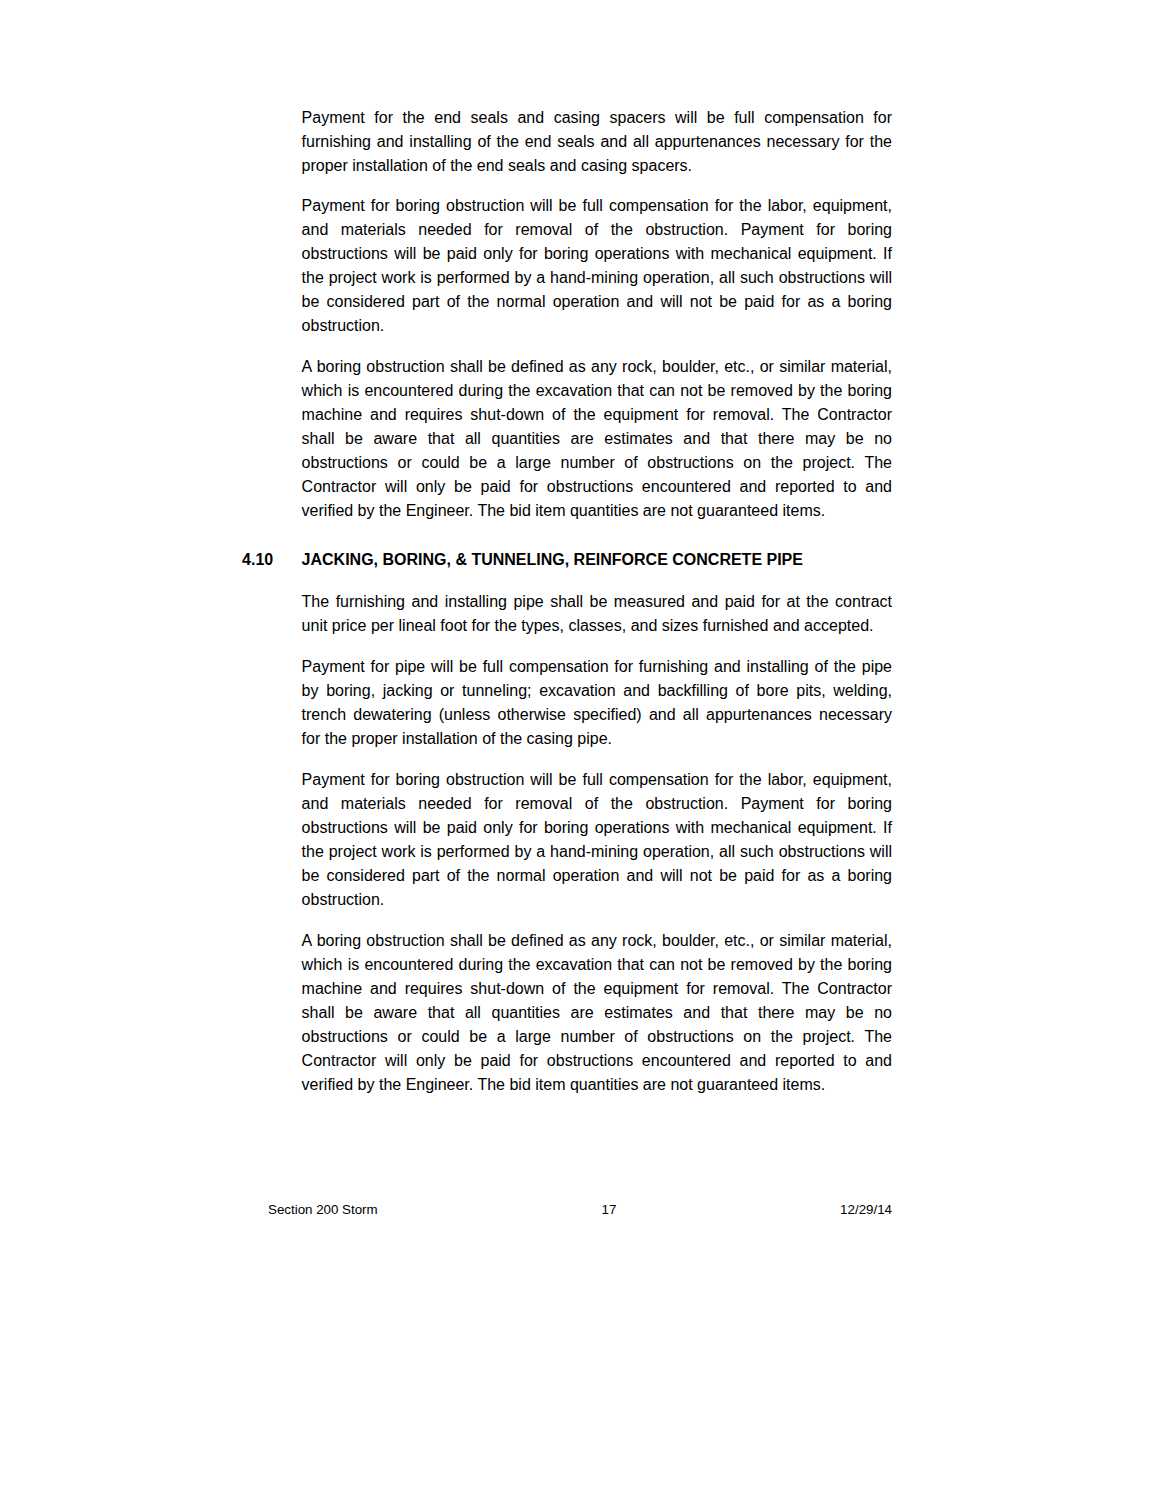Payment for the end seals and casing spacers will be full compensation for furnishing and installing of the end seals and all appurtenances necessary for the proper installation of the end seals and casing spacers.
Payment for boring obstruction will be full compensation for the labor, equipment, and materials needed for removal of the obstruction. Payment for boring obstructions will be paid only for boring operations with mechanical equipment. If the project work is performed by a hand-mining operation, all such obstructions will be considered part of the normal operation and will not be paid for as a boring obstruction.
A boring obstruction shall be defined as any rock, boulder, etc., or similar material, which is encountered during the excavation that can not be removed by the boring machine and requires shut-down of the equipment for removal. The Contractor shall be aware that all quantities are estimates and that there may be no obstructions or could be a large number of obstructions on the project. The Contractor will only be paid for obstructions encountered and reported to and verified by the Engineer. The bid item quantities are not guaranteed items.
4.10 JACKING, BORING, & TUNNELING, REINFORCE CONCRETE PIPE
The furnishing and installing pipe shall be measured and paid for at the contract unit price per lineal foot for the types, classes, and sizes furnished and accepted.
Payment for pipe will be full compensation for furnishing and installing of the pipe by boring, jacking or tunneling; excavation and backfilling of bore pits, welding, trench dewatering (unless otherwise specified) and all appurtenances necessary for the proper installation of the casing pipe.
Payment for boring obstruction will be full compensation for the labor, equipment, and materials needed for removal of the obstruction. Payment for boring obstructions will be paid only for boring operations with mechanical equipment. If the project work is performed by a hand-mining operation, all such obstructions will be considered part of the normal operation and will not be paid for as a boring obstruction.
A boring obstruction shall be defined as any rock, boulder, etc., or similar material, which is encountered during the excavation that can not be removed by the boring machine and requires shut-down of the equipment for removal. The Contractor shall be aware that all quantities are estimates and that there may be no obstructions or could be a large number of obstructions on the project. The Contractor will only be paid for obstructions encountered and reported to and verified by the Engineer. The bid item quantities are not guaranteed items.
Section 200 Storm
17
12/29/14